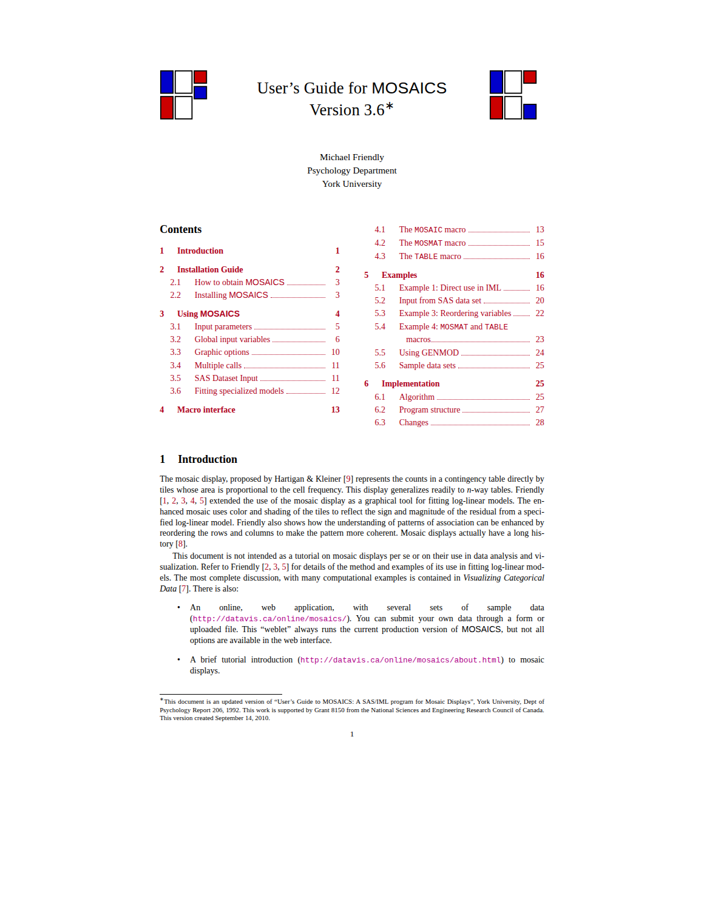User’s Guide for MOSAICS
Version 3.6∗
Michael Friendly
Psychology Department
York University
Contents
1 Introduction 1
2 Installation Guide 2
2.1 How to obtain MOSAICS 3
2.2 Installing MOSAICS 3
3 Using MOSAICS 4
3.1 Input parameters 5
3.2 Global input variables 6
3.3 Graphic options 10
3.4 Multiple calls 11
3.5 SAS Dataset Input 11
3.6 Fitting specialized models 12
4 Macro interface 13
4.1 The MOSAIC macro 13
4.2 The MOSMAT macro 15
4.3 The TABLE macro 16
5 Examples 16
5.1 Example 1: Direct use in IML 16
5.2 Input from SAS data set 20
5.3 Example 3: Reordering variables 22
5.4 Example 4: MOSMAT and TABLE
macros 23
5.5 Using GENMOD 24
5.6 Sample data sets 25
6 Implementation 25
6.1 Algorithm 25
6.2 Program structure 27
6.3 Changes 28
1 Introduction
The mosaic display, proposed by Hartigan & Kleiner [9] represents the counts in a contingency table directly by tiles whose area is proportional to the cell frequency. This display generalizes readily to n-way tables. Friendly [1, 2, 3, 4, 5] extended the use of the mosaic display as a graphical tool for fitting log-linear models. The enhanced mosaic uses color and shading of the tiles to reflect the sign and magnitude of the residual from a specified log-linear model. Friendly also shows how the understanding of patterns of association can be enhanced by reordering the rows and columns to make the pattern more coherent. Mosaic displays actually have a long history [8].
This document is not intended as a tutorial on mosaic displays per se or on their use in data analysis and visualization. Refer to Friendly [2, 3, 5] for details of the method and examples of its use in fitting log-linear models. The most complete discussion, with many computational examples is contained in Visualizing Categorical Data [7]. There is also:
An online, web application, with several sets of sample data (http://datavis.ca/online/mosaics/). You can submit your own data through a form or uploaded file. This “weblet” always runs the current production version of MOSAICS, but not all options are available in the web interface.
A brief tutorial introduction (http://datavis.ca/online/mosaics/about.html) to mosaic displays.
∗This document is an updated version of “User’s Guide to MOSAICS: A SAS/IML program for Mosaic Displays”, York University, Dept of Psychology Report 206, 1992. This work is supported by Grant 8150 from the National Sciences and Engineering Research Council of Canada. This version created September 14, 2010.
1